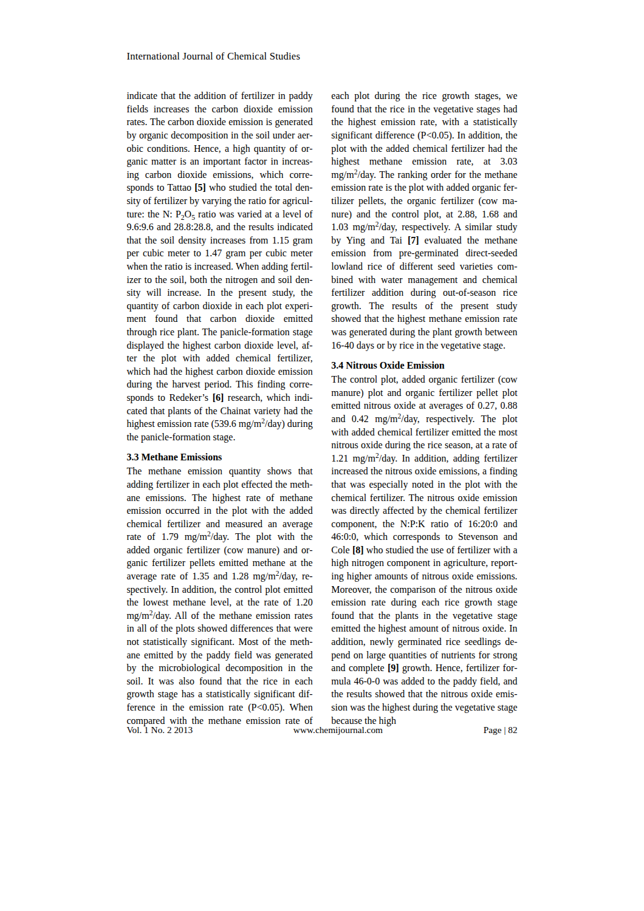International Journal of Chemical Studies
indicate that the addition of fertilizer in paddy fields increases the carbon dioxide emission rates. The carbon dioxide emission is generated by organic decomposition in the soil under aerobic conditions. Hence, a high quantity of organic matter is an important factor in increasing carbon dioxide emissions, which corresponds to Tattao [5] who studied the total density of fertilizer by varying the ratio for agriculture: the N: P2O5 ratio was varied at a level of 9.6:9.6 and 28.8:28.8, and the results indicated that the soil density increases from 1.15 gram per cubic meter to 1.47 gram per cubic meter when the ratio is increased. When adding fertilizer to the soil, both the nitrogen and soil density will increase. In the present study, the quantity of carbon dioxide in each plot experiment found that carbon dioxide emitted through rice plant. The panicle-formation stage displayed the highest carbon dioxide level, after the plot with added chemical fertilizer, which had the highest carbon dioxide emission during the harvest period. This finding corresponds to Redeker’s [6] research, which indicated that plants of the Chainat variety had the highest emission rate (539.6 mg/m2/day) during the panicle-formation stage.
3.3 Methane Emissions
The methane emission quantity shows that adding fertilizer in each plot effected the methane emissions. The highest rate of methane emission occurred in the plot with the added chemical fertilizer and measured an average rate of 1.79 mg/m2/day. The plot with the added organic fertilizer (cow manure) and organic fertilizer pellets emitted methane at the average rate of 1.35 and 1.28 mg/m2/day, respectively. In addition, the control plot emitted the lowest methane level, at the rate of 1.20 mg/m2/day. All of the methane emission rates in all of the plots showed differences that were not statistically significant. Most of the methane emitted by the paddy field was generated by the microbiological decomposition in the soil. It was also found that the rice in each growth stage has a statistically significant difference in the emission rate (P<0.05). When compared with the methane emission rate of each plot during the rice growth stages, we found that the rice in the vegetative stages had the highest emission rate, with a statistically significant difference (P<0.05). In addition, the plot with the added chemical fertilizer had the highest methane emission rate, at 3.03 mg/m2/day. The ranking order for the methane emission rate is the plot with added organic fertilizer pellets, the organic fertilizer (cow manure) and the control plot, at 2.88, 1.68 and 1.03 mg/m2/day, respectively. A similar study by Ying and Tai [7] evaluated the methane emission from pre-germinated direct-seeded lowland rice of different seed varieties combined with water management and chemical fertilizer addition during out-of-season rice growth. The results of the present study showed that the highest methane emission rate was generated during the plant growth between 16-40 days or by rice in the vegetative stage.
3.4 Nitrous Oxide Emission
The control plot, added organic fertilizer (cow manure) plot and organic fertilizer pellet plot emitted nitrous oxide at averages of 0.27, 0.88 and 0.42 mg/m2/day, respectively. The plot with added chemical fertilizer emitted the most nitrous oxide during the rice season, at a rate of 1.21 mg/m2/day. In addition, adding fertilizer increased the nitrous oxide emissions, a finding that was especially noted in the plot with the chemical fertilizer. The nitrous oxide emission was directly affected by the chemical fertilizer component, the N:P:K ratio of 16:20:0 and 46:0:0, which corresponds to Stevenson and Cole [8] who studied the use of fertilizer with a high nitrogen component in agriculture, reporting higher amounts of nitrous oxide emissions. Moreover, the comparison of the nitrous oxide emission rate during each rice growth stage found that the plants in the vegetative stage emitted the highest amount of nitrous oxide. In addition, newly germinated rice seedlings depend on large quantities of nutrients for strong and complete [9] growth. Hence, fertilizer formula 46-0-0 was added to the paddy field, and the results showed that the nitrous oxide emission was the highest during the vegetative stage because the high
Vol. 1 No. 2 2013
www.chemijournal.com
Page | 82